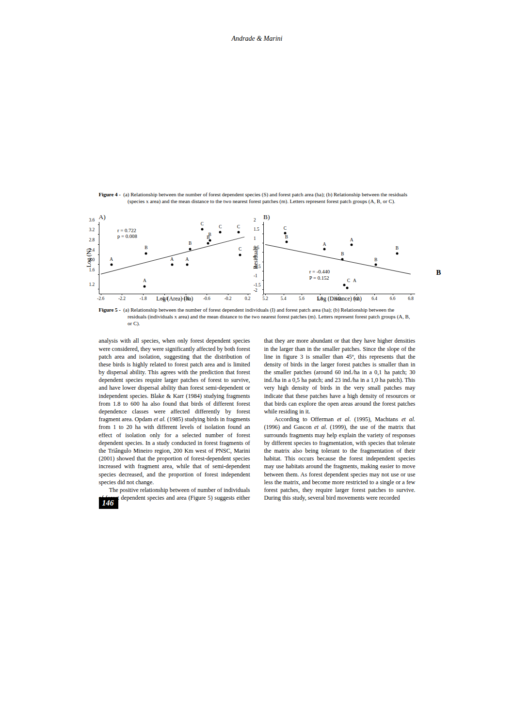Andrade & Marini
Figure 4 - (a) Relationship between the number of forest dependent species (S) and forest patch area (ha); (b) Relationship between the residuals (species x area) and the mean distance to the two nearest forest patches (m). Letters represent forest patch groups (A, B, or C).
A)
Log (N)
3.6
3.2
2.8
2.4
2.0
1.6
1.2
-2.6
-2.2
-1.8
-1.4
-1.0
-0.6
-0.2
0.2
r = 0.722
p = 0.008
A
A
B
A
A
B
B
B
C
C
C
C
Log (Area) (ha)
B)
Residuals
2
1.5
1
0.5
0
-0.5
-1
-1.5
-2
5.2
5.4
5.6
5.8
6.0
6.2
6.4
6.6
6.8
r = -0.440
P = 0.152
C
B
A
A
B
C
A
B
B
Log (Distance) (m)
B
Figure 5 - (a) Relationship between the number of forest dependent individuals (I) and forest patch area (ha); (b) Relationship between the residuals (individuals x area) and the mean distance to the two nearest forest patches (m). Letters represent forest patch groups (A, B, or C).
analysis with all species, when only forest dependent species were considered, they were significantly affected by both forest patch area and isolation, suggesting that the distribution of these birds is highly related to forest patch area and is limited by dispersal ability. This agrees with the prediction that forest dependent species require larger patches of forest to survive, and have lower dispersal ability than forest semi-dependent or independent species. Blake & Karr (1984) studying fragments from 1.8 to 600 ha also found that birds of different forest dependence classes were affected differently by forest fragment area. Opdam et al. (1985) studying birds in fragments from 1 to 20 ha with different levels of isolation found an effect of isolation only for a selected number of forest dependent species. In a study conducted in forest fragments of the Triângulo Mineiro region, 200 Km west of PNSC, Marini (2001) showed that the proportion of forest-dependent species increased with fragment area, while that of semi-dependent species decreased, and the proportion of forest independent species did not change.
The positive relationship between of number of individuals of forest dependent species and area (Figure 5) suggests either that they are more abundant or that they have higher densities in the larger than in the smaller patches. Since the slope of the line in figure 3 is smaller than 45º, this represents that the density of birds in the larger forest patches is smaller than in the smaller patches (around 60 ind./ha in a 0,1 ha patch; 30 ind./ha in a 0,5 ha patch; and 23 ind./ha in a 1,0 ha patch). This very high density of birds in the very small patches may indicate that these patches have a high density of resources or that birds can explore the open areas around the forest patches while residing in it.
According to Offerman et al. (1995), Machtans et al. (1996) and Gascon et al. (1999), the use of the matrix that surrounds fragments may help explain the variety of responses by different species to fragmentation, with species that tolerate the matrix also being tolerant to the fragmentation of their habitat. This occurs because the forest independent species may use habitats around the fragments, making easier to move between them. As forest dependent species may not use or use less the matrix, and become more restricted to a single or a few forest patches, they require larger forest patches to survive. During this study, several bird movements were recorded
146